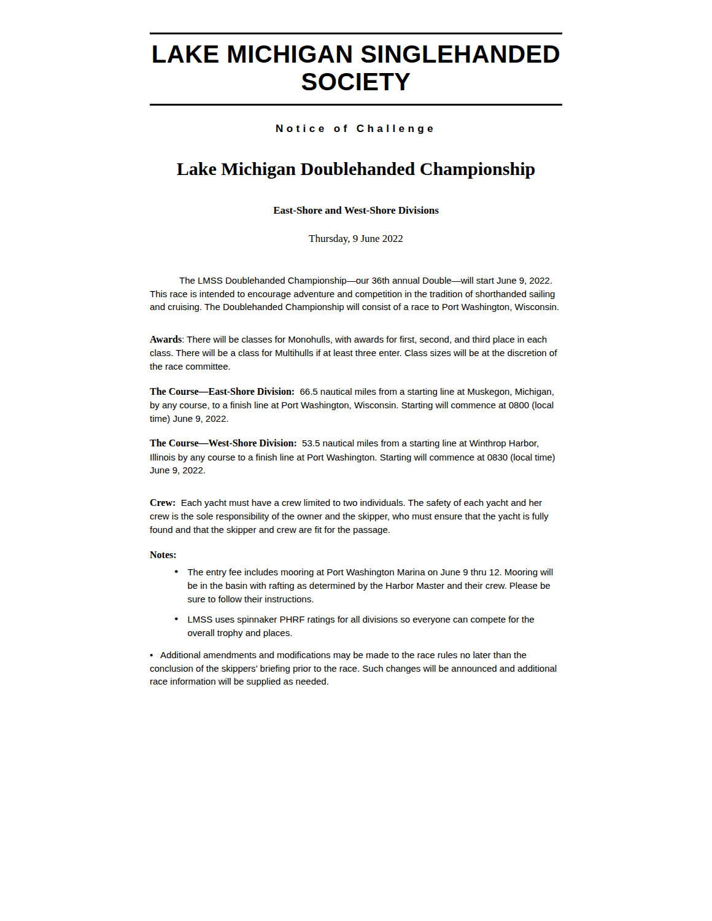Lake Michigan Singlehanded
Society
Notice of Challenge
Lake Michigan Doublehanded Championship
East-Shore and West-Shore Divisions
Thursday, 9 June 2022
The LMSS Doublehanded Championship—our 36th annual Double—will start June 9, 2022. This race is intended to encourage adventure and competition in the tradition of shorthanded sailing and cruising. The Doublehanded Championship will consist of a race to Port Washington, Wisconsin.
Awards: There will be classes for Monohulls, with awards for first, second, and third place in each class. There will be a class for Multihulls if at least three enter. Class sizes will be at the discretion of the race committee.
The Course—East-Shore Division: 66.5 nautical miles from a starting line at Muskegon, Michigan, by any course, to a finish line at Port Washington, Wisconsin. Starting will commence at 0800 (local time) June 9, 2022.
The Course—West-Shore Division: 53.5 nautical miles from a starting line at Winthrop Harbor, Illinois by any course to a finish line at Port Washington. Starting will commence at 0830 (local time) June 9, 2022.
Crew: Each yacht must have a crew limited to two individuals. The safety of each yacht and her crew is the sole responsibility of the owner and the skipper, who must ensure that the yacht is fully found and that the skipper and crew are fit for the passage.
Notes:
The entry fee includes mooring at Port Washington Marina on June 9 thru 12. Mooring will be in the basin with rafting as determined by the Harbor Master and their crew. Please be sure to follow their instructions.
LMSS uses spinnaker PHRF ratings for all divisions so everyone can compete for the overall trophy and places.
• Additional amendments and modifications may be made to the race rules no later than the conclusion of the skippers’ briefing prior to the race. Such changes will be announced and additional race information will be supplied as needed.